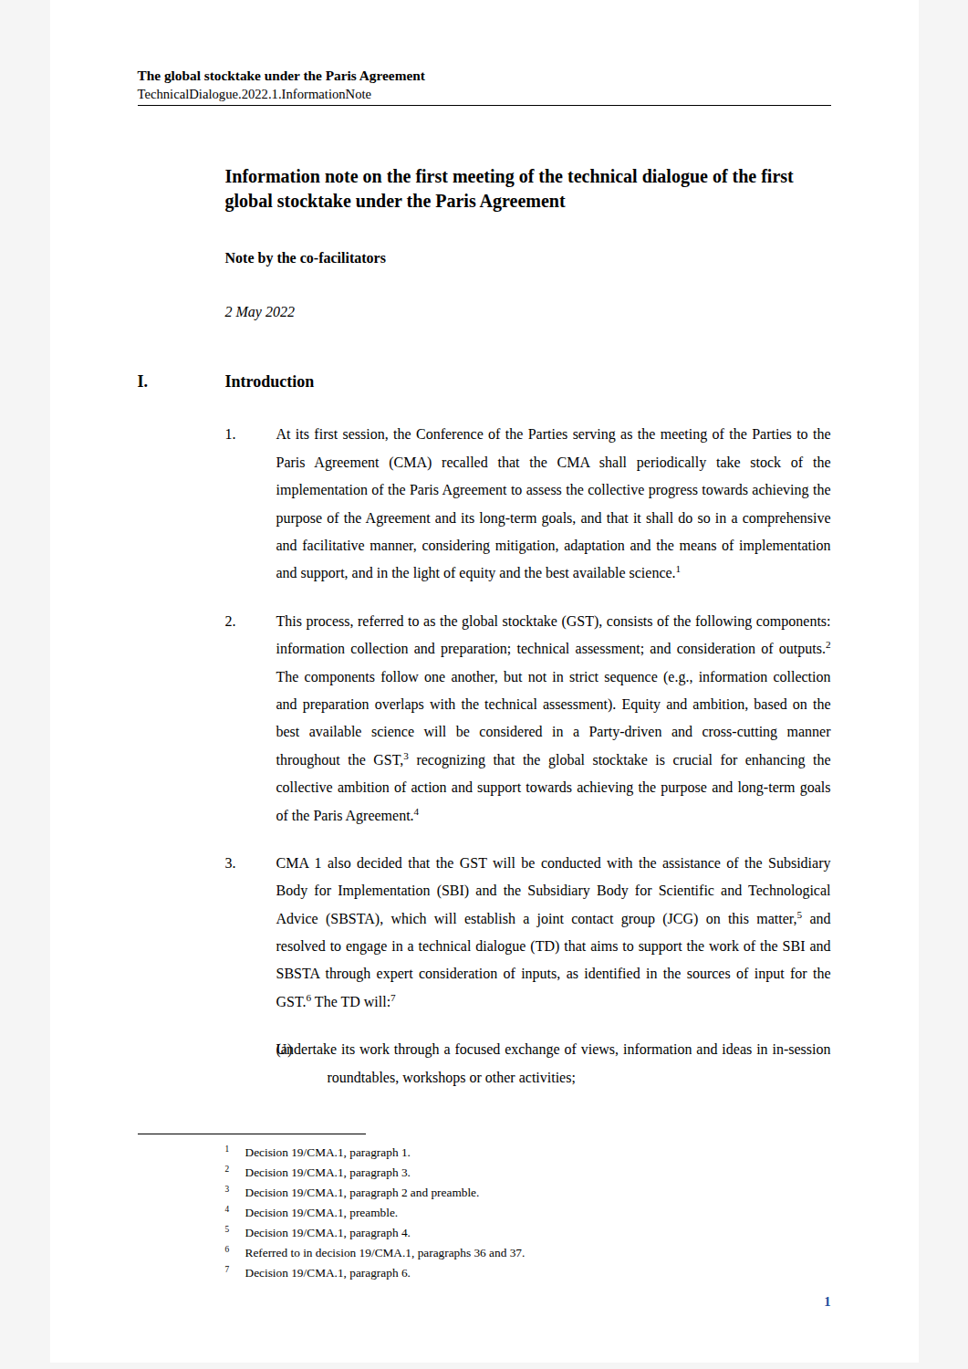The global stocktake under the Paris Agreement TechnicalDialogue.2022.1.InformationNote
Information note on the first meeting of the technical dialogue of the first global stocktake under the Paris Agreement
Note by the co-facilitators
2 May 2022
I. Introduction
1. At its first session, the Conference of the Parties serving as the meeting of the Parties to the Paris Agreement (CMA) recalled that the CMA shall periodically take stock of the implementation of the Paris Agreement to assess the collective progress towards achieving the purpose of the Agreement and its long-term goals, and that it shall do so in a comprehensive and facilitative manner, considering mitigation, adaptation and the means of implementation and support, and in the light of equity and the best available science.1
2. This process, referred to as the global stocktake (GST), consists of the following components: information collection and preparation; technical assessment; and consideration of outputs.2 The components follow one another, but not in strict sequence (e.g., information collection and preparation overlaps with the technical assessment). Equity and ambition, based on the best available science will be considered in a Party-driven and cross-cutting manner throughout the GST,3 recognizing that the global stocktake is crucial for enhancing the collective ambition of action and support towards achieving the purpose and long-term goals of the Paris Agreement.4
3. CMA 1 also decided that the GST will be conducted with the assistance of the Subsidiary Body for Implementation (SBI) and the Subsidiary Body for Scientific and Technological Advice (SBSTA), which will establish a joint contact group (JCG) on this matter,5 and resolved to engage in a technical dialogue (TD) that aims to support the work of the SBI and SBSTA through expert consideration of inputs, as identified in the sources of input for the GST.6 The TD will:7
(a) Undertake its work through a focused exchange of views, information and ideas in in-session roundtables, workshops or other activities;
1 Decision 19/CMA.1, paragraph 1.
2 Decision 19/CMA.1, paragraph 3.
3 Decision 19/CMA.1, paragraph 2 and preamble.
4 Decision 19/CMA.1, preamble.
5 Decision 19/CMA.1, paragraph 4.
6 Referred to in decision 19/CMA.1, paragraphs 36 and 37.
7 Decision 19/CMA.1, paragraph 6.
1